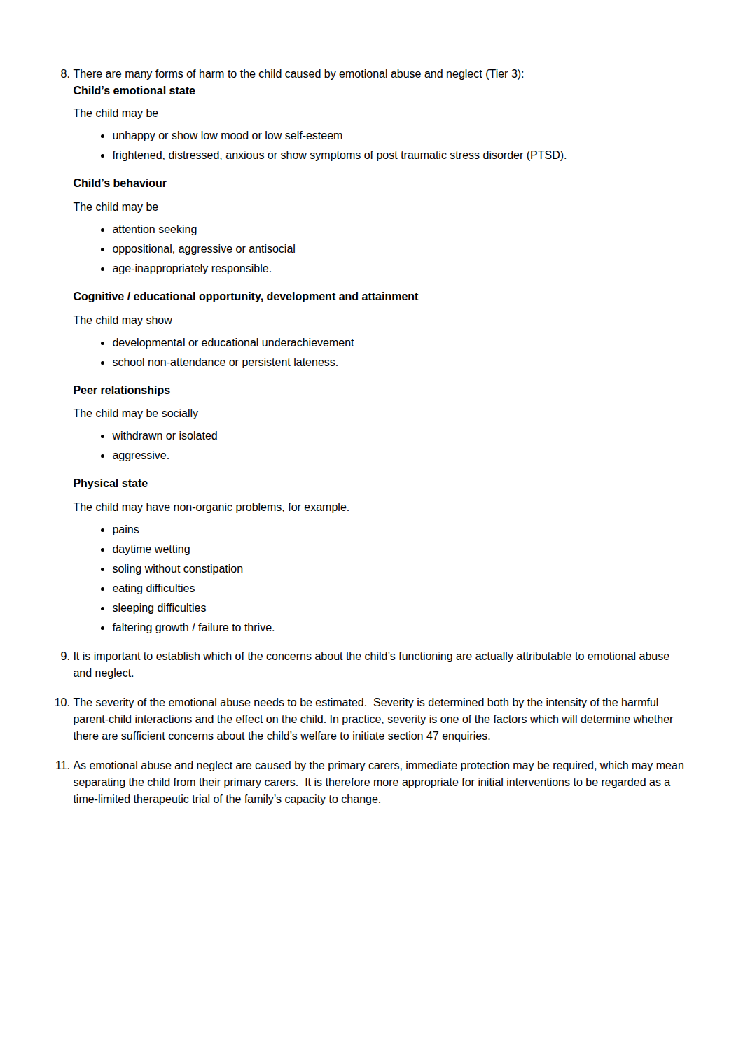There are many forms of harm to the child caused by emotional abuse and neglect (Tier 3):
Child’s emotional state
The child may be
unhappy or show low mood or low self-esteem
frightened, distressed, anxious or show symptoms of post traumatic stress disorder (PTSD).
Child’s behaviour
The child may be
attention seeking
oppositional, aggressive or antisocial
age-inappropriately responsible.
Cognitive / educational opportunity, development and attainment
The child may show
developmental or educational underachievement
school non-attendance or persistent lateness.
Peer relationships
The child may be socially
withdrawn or isolated
aggressive.
Physical state
The child may have non-organic problems, for example.
pains
daytime wetting
soling without constipation
eating difficulties
sleeping difficulties
faltering growth / failure to thrive.
It is important to establish which of the concerns about the child’s functioning are actually attributable to emotional abuse and neglect.
The severity of the emotional abuse needs to be estimated. Severity is determined both by the intensity of the harmful parent-child interactions and the effect on the child. In practice, severity is one of the factors which will determine whether there are sufficient concerns about the child’s welfare to initiate section 47 enquiries.
As emotional abuse and neglect are caused by the primary carers, immediate protection may be required, which may mean separating the child from their primary carers. It is therefore more appropriate for initial interventions to be regarded as a time-limited therapeutic trial of the family’s capacity to change.